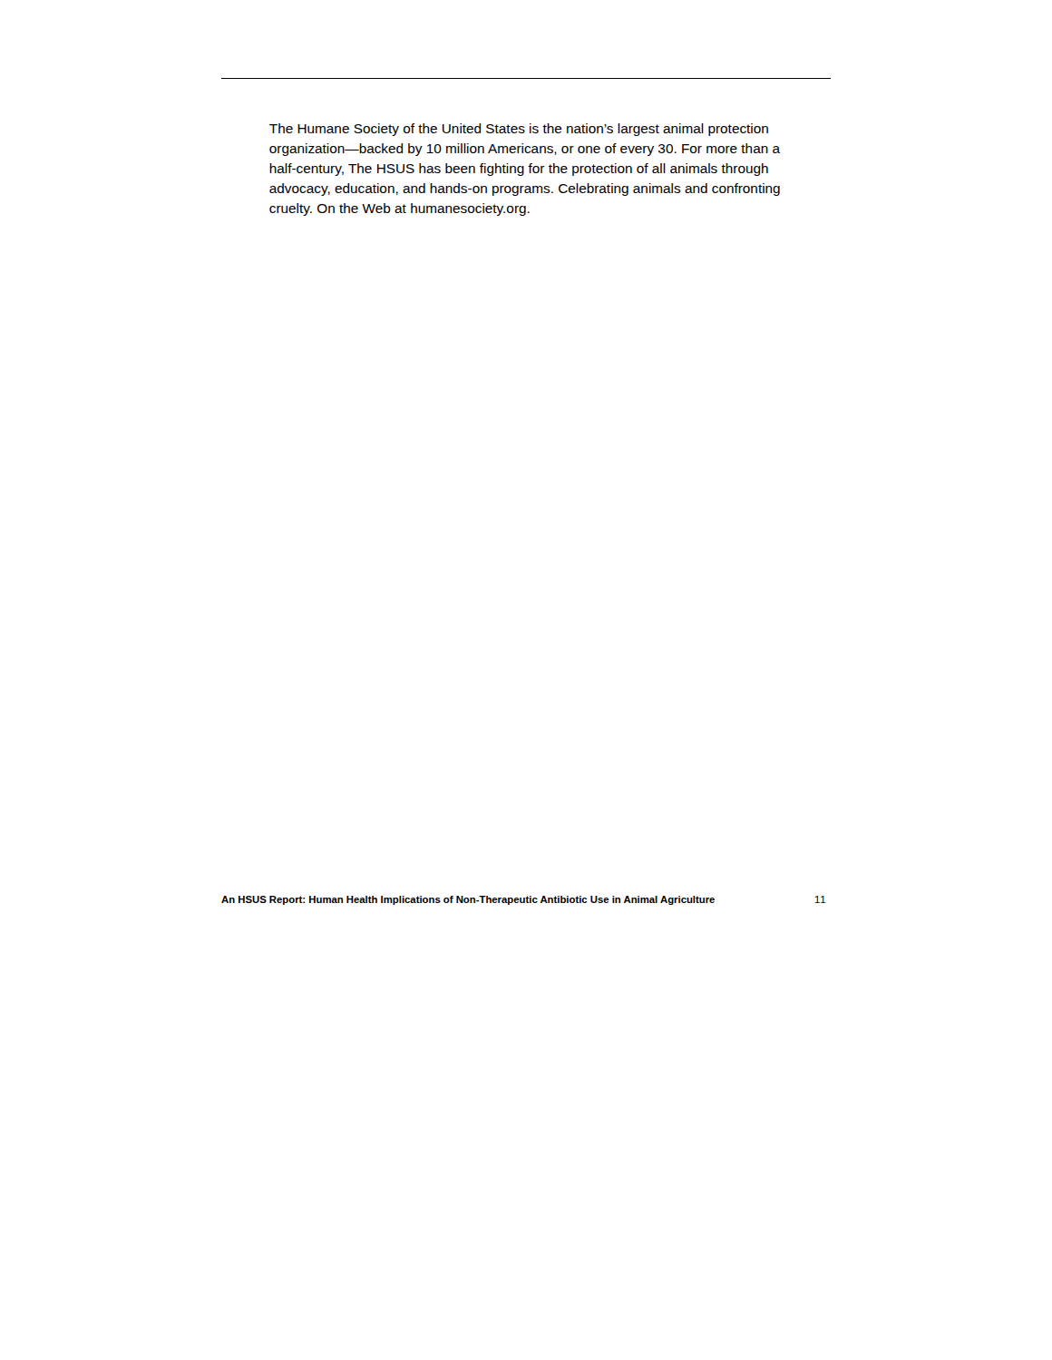The Humane Society of the United States is the nation’s largest animal protection organization—backed by 10 million Americans, or one of every 30. For more than a half-century, The HSUS has been fighting for the protection of all animals through advocacy, education, and hands-on programs. Celebrating animals and confronting cruelty. On the Web at humanesociety.org.
An HSUS Report: Human Health Implications of Non-Therapeutic Antibiotic Use in Animal Agriculture 11